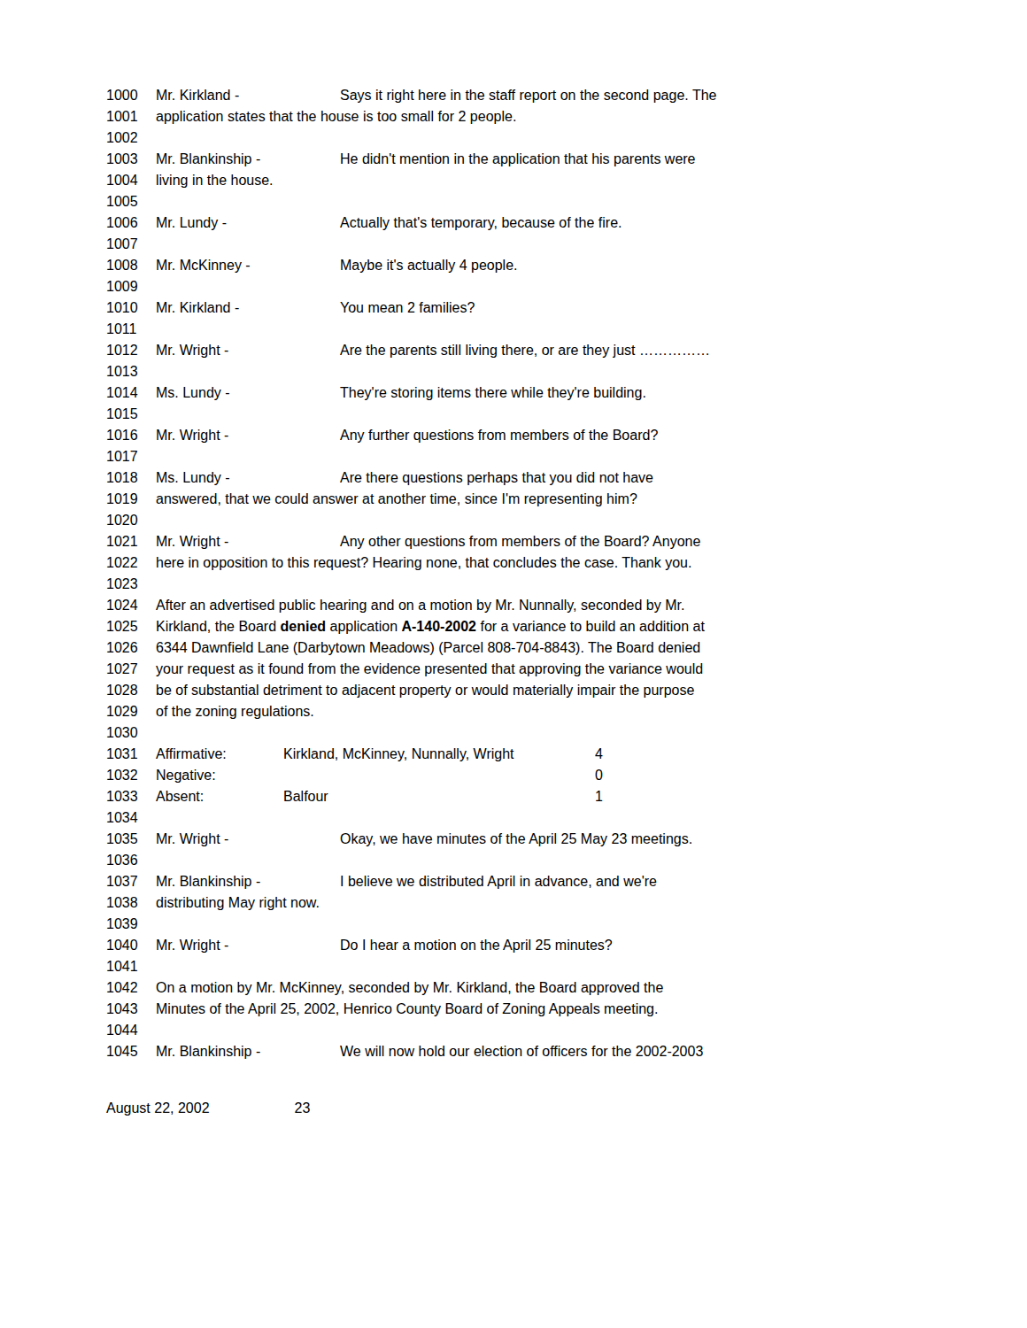| 1000 | Mr. Kirkland - | Says it right here in the staff report on the second page. The |
| 1001 | application states that the house is too small for 2 people. |
| 1002 | |
| 1003 | Mr. Blankinship - | He didn't mention in the application that his parents were |
| 1004 | living in the house. |
| 1005 | |
| 1006 | Mr. Lundy - | Actually that's temporary, because of the fire. |
| 1007 | |
| 1008 | Mr. McKinney - | Maybe it's actually 4 people. |
| 1009 | |
| 1010 | Mr. Kirkland - | You mean 2 families? |
| 1011 | |
| 1012 | Mr. Wright - | Are the parents still living there, or are they just …………… |
| 1013 | |
| 1014 | Ms. Lundy - | They're storing items there while they're building. |
| 1015 | |
| 1016 | Mr. Wright - | Any further questions from members of the Board? |
| 1017 | |
| 1018 | Ms. Lundy - | Are there questions perhaps that you did not have |
| 1019 | answered, that we could answer at another time, since I'm representing him? |
| 1020 | |
| 1021 | Mr. Wright - | Any other questions from members of the Board? Anyone |
| 1022 | here in opposition to this request? Hearing none, that concludes the case. Thank you. |
| 1023 | |
| 1024 | After an advertised public hearing and on a motion by Mr. Nunnally, seconded by Mr. |
| 1025 | Kirkland, the Board denied application A-140-2002 for a variance to build an addition at |
| 1026 | 6344 Dawnfield Lane (Darbytown Meadows) (Parcel 808-704-8843). The Board denied |
| 1027 | your request as it found from the evidence presented that approving the variance would |
| 1028 | be of substantial detriment to adjacent property or would materially impair the purpose |
| 1029 | of the zoning regulations. |
| 1030 | |
| 1031 | Affirmative: | Kirkland, McKinney, Nunnally, Wright | 4 |
| 1032 | Negative: | | 0 |
| 1033 | Absent: | Balfour | 1 |
| 1034 | |
| 1035 | Mr. Wright - | Okay, we have minutes of the April 25 May 23 meetings. |
| 1036 | |
| 1037 | Mr. Blankinship - | I believe we distributed April in advance, and we're |
| 1038 | distributing May right now. |
| 1039 | |
| 1040 | Mr. Wright - | Do I hear a motion on the April 25 minutes? |
| 1041 | |
| 1042 | On a motion by Mr. McKinney, seconded by Mr. Kirkland , the Board approved the |
| 1043 | Minutes of the April 25, 2002, Henrico County Board of Zoning Appeals meeting. |
| 1044 | |
| 1045 | Mr. Blankinship - | We will now hold our election of officers for the 2002-2003 |
August 22, 200223